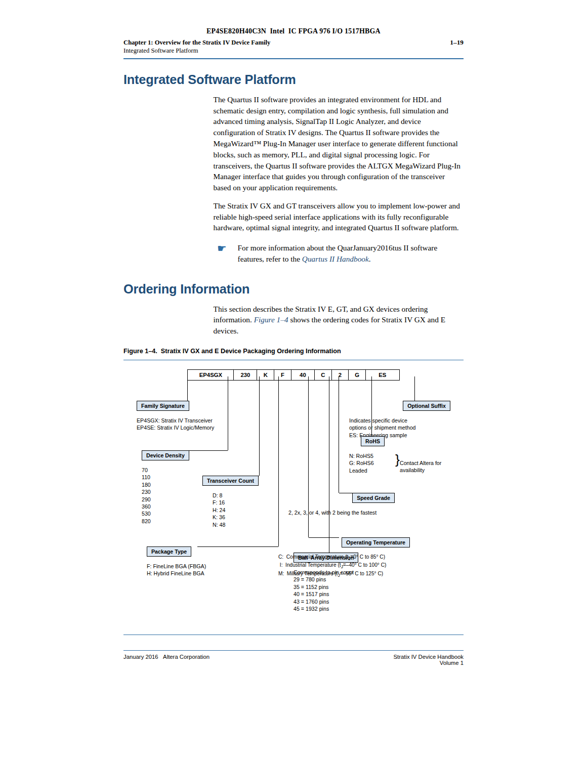EP4SE820H40C3N Intel IC FPGA 976 I/O 1517HBGA
Chapter 1: Overview for the Stratix IV Device Family Integrated Software Platform
1–19
Integrated Software Platform
The Quartus II software provides an integrated environment for HDL and schematic design entry, compilation and logic synthesis, full simulation and advanced timing analysis, SignalTap II Logic Analyzer, and device configuration of Stratix IV designs. The Quartus II software provides the MegaWizard™ Plug-In Manager user interface to generate different functional blocks, such as memory, PLL, and digital signal processing logic. For transceivers, the Quartus II software provides the ALTGX MegaWizard Plug-In Manager interface that guides you through configuration of the transceiver based on your application requirements.
The Stratix IV GX and GT transceivers allow you to implement low-power and reliable high-speed serial interface applications with its fully reconfigurable hardware, optimal signal integrity, and integrated Quartus II software platform.
☛
For more information about the QuarJanuary2016tus II software features, refer to the Quartus II Handbook.
Ordering Information
This section describes the Stratix IV E, GT, and GX devices ordering information. Figure 1–4 shows the ordering codes for Stratix IV GX and E devices.
Figure 1–4. Stratix IV GX and E Device Packaging Ordering Information
EP4SGX
230
K
F
40
C
2
G
ES
Family Signature
EP4SGX: Stratix IV Transceiver
EP4SE: Stratix IV Logic/Memory
Device Density
70
110
180
230
290
360
530
820
Transceiver Count
D: 8
F: 16
H: 24
K: 36
N: 48
Package Type
F: FineLine BGA (FBGA)
H: Hybrid FineLine BGA
Ball Array Dimension
Corresponds to pin count
29 = 780 pins
35 = 1152 pins
40 = 1517 pins
43 = 1760 pins
45 = 1932 pins
Optional Suffix
Indicates specific device
options or shipment method
ES: Engineering sample
RoHS
N: RoHS5
G: RoHS6
Leaded
}
Contact Altera for availability
Speed Grade
2, 2x, 3, or 4, with 2 being the fastest
Operating Temperature
C: Commercial Temperature (tJ=0° C to 85° C)
I: Industrial Temperature (tJ=–40° C to 100° C)
M: Military Temperature (tJ=–55° C to 125° C)
January 2016 Altera Corporation
Stratix IV Device Handbook Volume 1